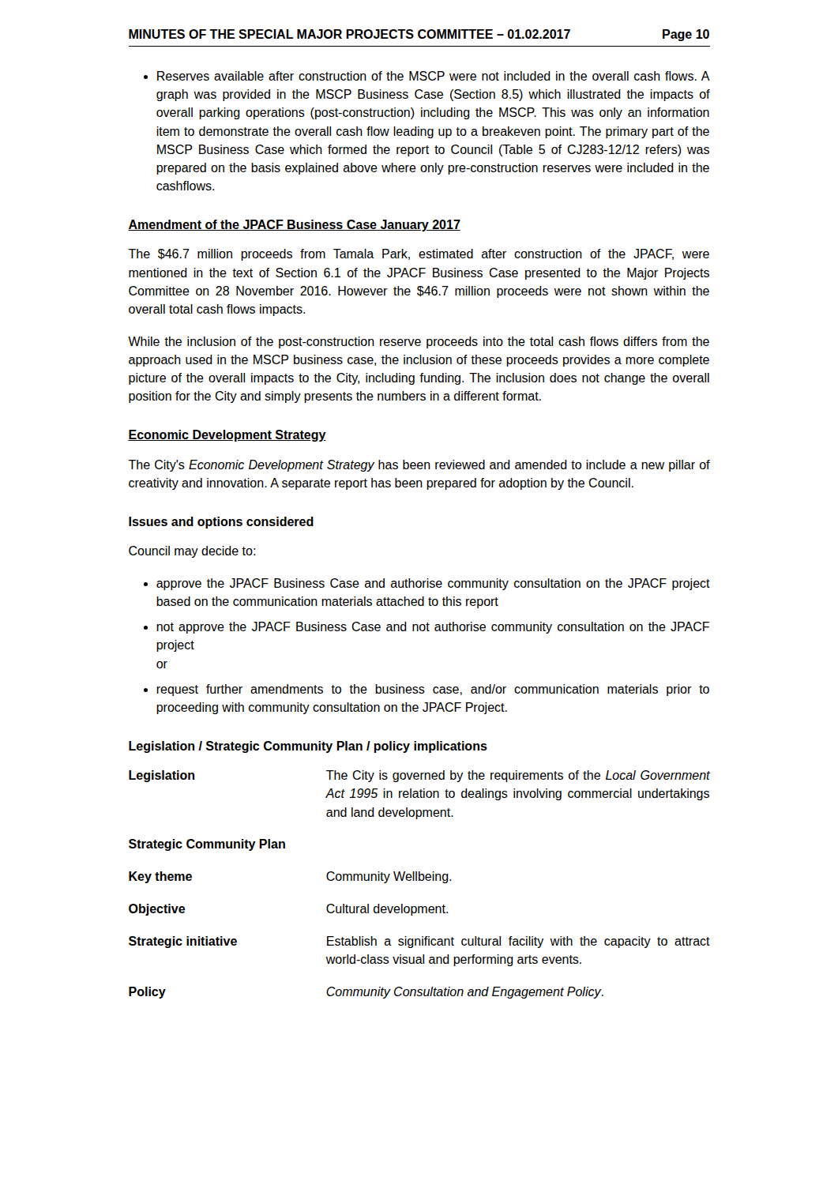Minutes of the Special Major Projects Committee – 01.02.2017 Page 10
Reserves available after construction of the MSCP were not included in the overall cash flows. A graph was provided in the MSCP Business Case (Section 8.5) which illustrated the impacts of overall parking operations (post-construction) including the MSCP. This was only an information item to demonstrate the overall cash flow leading up to a breakeven point. The primary part of the MSCP Business Case which formed the report to Council (Table 5 of CJ283-12/12 refers) was prepared on the basis explained above where only pre-construction reserves were included in the cashflows.
Amendment of the JPACF Business Case January 2017
The $46.7 million proceeds from Tamala Park, estimated after construction of the JPACF, were mentioned in the text of Section 6.1 of the JPACF Business Case presented to the Major Projects Committee on 28 November 2016. However the $46.7 million proceeds were not shown within the overall total cash flows impacts.
While the inclusion of the post-construction reserve proceeds into the total cash flows differs from the approach used in the MSCP business case, the inclusion of these proceeds provides a more complete picture of the overall impacts to the City, including funding. The inclusion does not change the overall position for the City and simply presents the numbers in a different format.
Economic Development Strategy
The City's Economic Development Strategy has been reviewed and amended to include a new pillar of creativity and innovation. A separate report has been prepared for adoption by the Council.
Issues and options considered
Council may decide to:
approve the JPACF Business Case and authorise community consultation on the JPACF project based on the communication materials attached to this report
not approve the JPACF Business Case and not authorise community consultation on the JPACF project
or
request further amendments to the business case, and/or communication materials prior to proceeding with community consultation on the JPACF Project.
Legislation / Strategic Community Plan / policy implications
| Legislation | The City is governed by the requirements of the Local Government Act 1995 in relation to dealings involving commercial undertakings and land development. |
| Strategic Community Plan | |
| Key theme | Community Wellbeing. |
| Objective | Cultural development. |
| Strategic initiative | Establish a significant cultural facility with the capacity to attract world-class visual and performing arts events. |
| Policy | Community Consultation and Engagement Policy . |